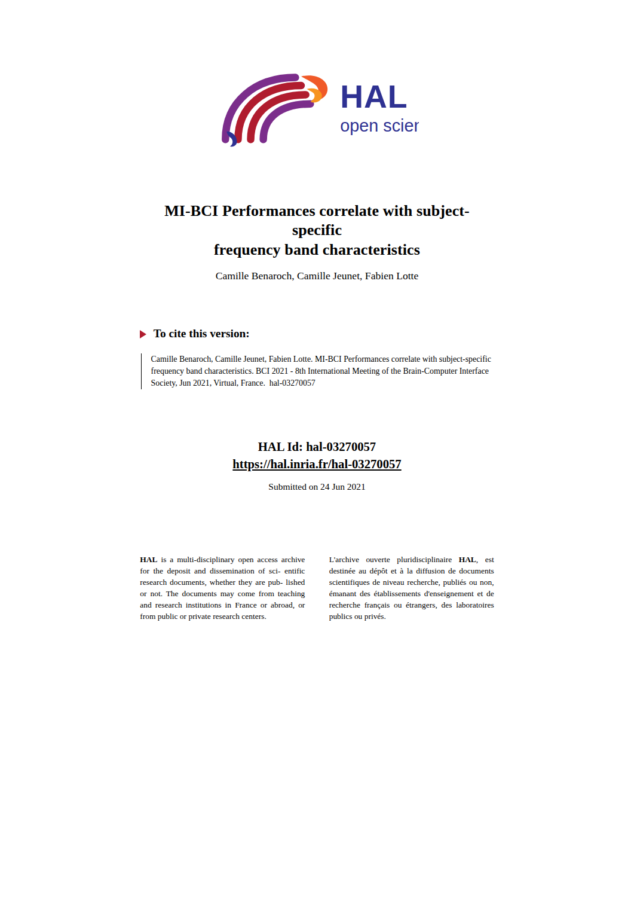HAL open science
MI-BCI Performances correlate with subject-specific
frequency band characteristics
Camille Benaroch, Camille Jeunet, Fabien Lotte
To cite this version:
Camille Benaroch, Camille Jeunet, Fabien Lotte. MI-BCI Performances correlate with subject-specific frequency band characteristics. BCI 2021 - 8th International Meeting of the Brain-Computer Interface Society, Jun 2021, Virtual, France. hal-03270057
HAL Id: hal-03270057
https://hal.inria.fr/hal-03270057
Submitted on 24 Jun 2021
HAL is a multi-disciplinary open access archive for the deposit and dissemination of sci- entific research documents, whether they are pub- lished or not. The documents may come from teaching and research institutions in France or abroad, or from public or private research centers.
L'archive ouverte pluridisciplinaire HAL, est destinée au dépôt et à la diffusion de documents scientifiques de niveau recherche, publiés ou non, émanant des établissements d'enseignement et de recherche français ou étrangers, des laboratoires publics ou privés.